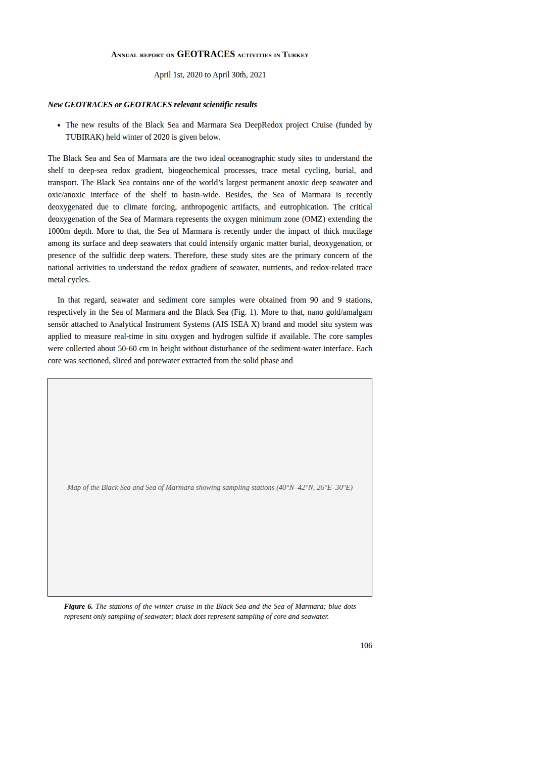Annual report on GEOTRACES activities in Turkey
April 1st, 2020 to April 30th, 2021
New GEOTRACES or GEOTRACES relevant scientific results
The new results of the Black Sea and Marmara Sea DeepRedox project Cruise (funded by TUBIRAK) held winter of 2020 is given below.
The Black Sea and Sea of Marmara are the two ideal oceanographic study sites to understand the shelf to deep-sea redox gradient, biogeochemical processes, trace metal cycling, burial, and transport. The Black Sea contains one of the world’s largest permanent anoxic deep seawater and oxic/anoxic interface of the shelf to basin-wide. Besides, the Sea of Marmara is recently deoxygenated due to climate forcing, anthropogenic artifacts, and eutrophication. The critical deoxygenation of the Sea of Marmara represents the oxygen minimum zone (OMZ) extending the 1000m depth. More to that, the Sea of Marmara is recently under the impact of thick mucilage among its surface and deep seawaters that could intensify organic matter burial, deoxygenation, or presence of the sulfidic deep waters. Therefore, these study sites are the primary concern of the national activities to understand the redox gradient of seawater, nutrients, and redox-related trace metal cycles.
In that regard, seawater and sediment core samples were obtained from 90 and 9 stations, respectively in the Sea of Marmara and the Black Sea (Fig. 1). More to that, nano gold/amalgam sensör attached to Analytical Instrument Systems (AIS ISEA X) brand and model situ system was applied to measure real-time in situ oxygen and hydrogen sulfide if available. The core samples were collected about 50-60 cm in height without disturbance of the sediment-water interface. Each core was sectioned, sliced and porewater extracted from the solid phase and
Map of the Black Sea and Sea of Marmara showing sampling stations (40°N–42°N, 26°E–30°E)
Figure 6. The stations of the winter cruise in the Black Sea and the Sea of Marmara; blue dots represent only sampling of seawater; black dots represent sampling of core and seawater.
106